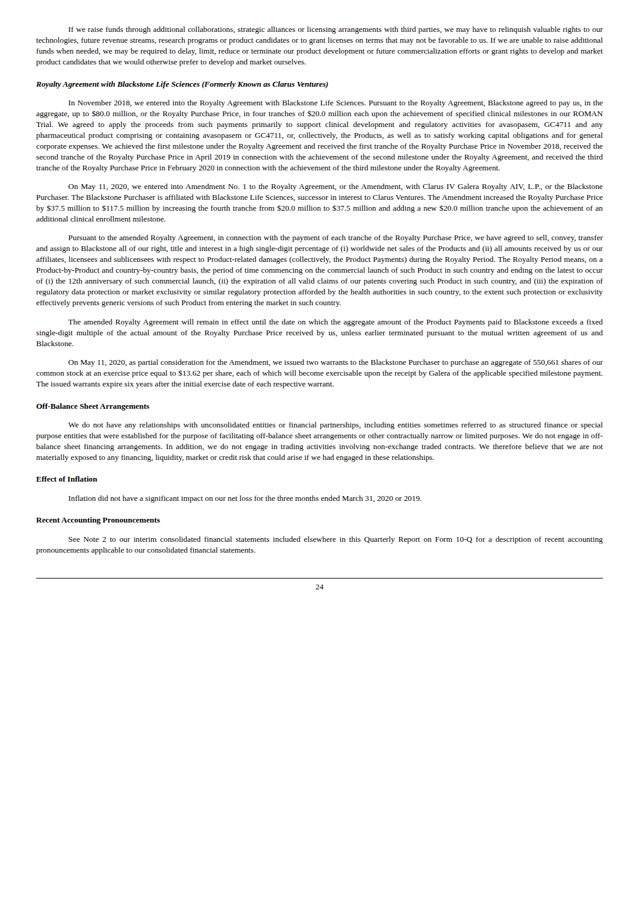If we raise funds through additional collaborations, strategic alliances or licensing arrangements with third parties, we may have to relinquish valuable rights to our technologies, future revenue streams, research programs or product candidates or to grant licenses on terms that may not be favorable to us. If we are unable to raise additional funds when needed, we may be required to delay, limit, reduce or terminate our product development or future commercialization efforts or grant rights to develop and market product candidates that we would otherwise prefer to develop and market ourselves.
Royalty Agreement with Blackstone Life Sciences (Formerly Known as Clarus Ventures)
In November 2018, we entered into the Royalty Agreement with Blackstone Life Sciences. Pursuant to the Royalty Agreement, Blackstone agreed to pay us, in the aggregate, up to $80.0 million, or the Royalty Purchase Price, in four tranches of $20.0 million each upon the achievement of specified clinical milestones in our ROMAN Trial. We agreed to apply the proceeds from such payments primarily to support clinical development and regulatory activities for avasopasem, GC4711 and any pharmaceutical product comprising or containing avasopasem or GC4711, or, collectively, the Products, as well as to satisfy working capital obligations and for general corporate expenses. We achieved the first milestone under the Royalty Agreement and received the first tranche of the Royalty Purchase Price in November 2018, received the second tranche of the Royalty Purchase Price in April 2019 in connection with the achievement of the second milestone under the Royalty Agreement, and received the third tranche of the Royalty Purchase Price in February 2020 in connection with the achievement of the third milestone under the Royalty Agreement.
On May 11, 2020, we entered into Amendment No. 1 to the Royalty Agreement, or the Amendment, with Clarus IV Galera Royalty AIV, L.P., or the Blackstone Purchaser. The Blackstone Purchaser is affiliated with Blackstone Life Sciences, successor in interest to Clarus Ventures. The Amendment increased the Royalty Purchase Price by $37.5 million to $117.5 million by increasing the fourth tranche from $20.0 million to $37.5 million and adding a new $20.0 million tranche upon the achievement of an additional clinical enrollment milestone.
Pursuant to the amended Royalty Agreement, in connection with the payment of each tranche of the Royalty Purchase Price, we have agreed to sell, convey, transfer and assign to Blackstone all of our right, title and interest in a high single-digit percentage of (i) worldwide net sales of the Products and (ii) all amounts received by us or our affiliates, licensees and sublicensees with respect to Product-related damages (collectively, the Product Payments) during the Royalty Period. The Royalty Period means, on a Product-by-Product and country-by-country basis, the period of time commencing on the commercial launch of such Product in such country and ending on the latest to occur of (i) the 12th anniversary of such commercial launch, (ii) the expiration of all valid claims of our patents covering such Product in such country, and (iii) the expiration of regulatory data protection or market exclusivity or similar regulatory protection afforded by the health authorities in such country, to the extent such protection or exclusivity effectively prevents generic versions of such Product from entering the market in such country.
The amended Royalty Agreement will remain in effect until the date on which the aggregate amount of the Product Payments paid to Blackstone exceeds a fixed single-digit multiple of the actual amount of the Royalty Purchase Price received by us, unless earlier terminated pursuant to the mutual written agreement of us and Blackstone.
On May 11, 2020, as partial consideration for the Amendment, we issued two warrants to the Blackstone Purchaser to purchase an aggregate of 550,661 shares of our common stock at an exercise price equal to $13.62 per share, each of which will become exercisable upon the receipt by Galera of the applicable specified milestone payment. The issued warrants expire six years after the initial exercise date of each respective warrant.
Off-Balance Sheet Arrangements
We do not have any relationships with unconsolidated entities or financial partnerships, including entities sometimes referred to as structured finance or special purpose entities that were established for the purpose of facilitating off-balance sheet arrangements or other contractually narrow or limited purposes. We do not engage in off-balance sheet financing arrangements. In addition, we do not engage in trading activities involving non-exchange traded contracts. We therefore believe that we are not materially exposed to any financing, liquidity, market or credit risk that could arise if we had engaged in these relationships.
Effect of Inflation
Inflation did not have a significant impact on our net loss for the three months ended March 31, 2020 or 2019.
Recent Accounting Pronouncements
See Note 2 to our interim consolidated financial statements included elsewhere in this Quarterly Report on Form 10-Q for a description of recent accounting pronouncements applicable to our consolidated financial statements.
24